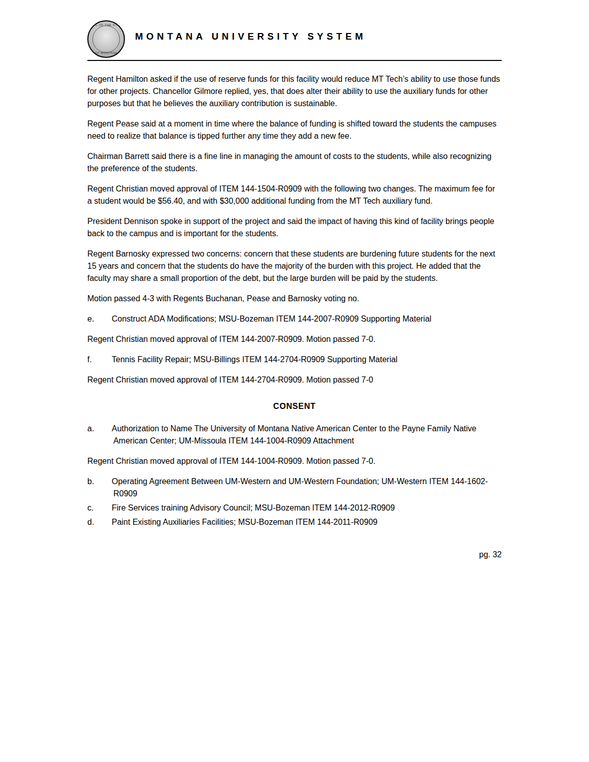SEAL OF THE STATE
OF MONTANA
MONTANA UNIVERSITY SYSTEM
Regent Hamilton asked if the use of reserve funds for this facility would reduce MT Tech’s ability to use those funds for other projects. Chancellor Gilmore replied, yes, that does alter their ability to use the auxiliary funds for other purposes but that he believes the auxiliary contribution is sustainable.
Regent Pease said at a moment in time where the balance of funding is shifted toward the students the campuses need to realize that balance is tipped further any time they add a new fee.
Chairman Barrett said there is a fine line in managing the amount of costs to the students, while also recognizing the preference of the students.
Regent Christian moved approval of ITEM 144-1504-R0909 with the following two changes. The maximum fee for a student would be $56.40, and with $30,000 additional funding from the MT Tech auxiliary fund.
President Dennison spoke in support of the project and said the impact of having this kind of facility brings people back to the campus and is important for the students.
Regent Barnosky expressed two concerns: concern that these students are burdening future students for the next 15 years and concern that the students do have the majority of the burden with this project. He added that the faculty may share a small proportion of the debt, but the large burden will be paid by the students.
Motion passed 4-3 with Regents Buchanan, Pease and Barnosky voting no.
e. Construct ADA Modifications; MSU-Bozeman ITEM 144-2007-R0909 Supporting Material
Regent Christian moved approval of ITEM 144-2007-R0909. Motion passed 7-0.
f. Tennis Facility Repair; MSU-Billings ITEM 144-2704-R0909 Supporting Material
Regent Christian moved approval of ITEM 144-2704-R0909. Motion passed 7-0
CONSENT
a. Authorization to Name The University of Montana Native American Center to the Payne Family Native American Center; UM-Missoula ITEM 144-1004-R0909 Attachment
Regent Christian moved approval of ITEM 144-1004-R0909. Motion passed 7-0.
b. Operating Agreement Between UM-Western and UM-Western Foundation; UM-Western ITEM 144-1602-R0909
c. Fire Services training Advisory Council; MSU-Bozeman ITEM 144-2012-R0909
d. Paint Existing Auxiliaries Facilities; MSU-Bozeman ITEM 144-2011-R0909
pg. 32